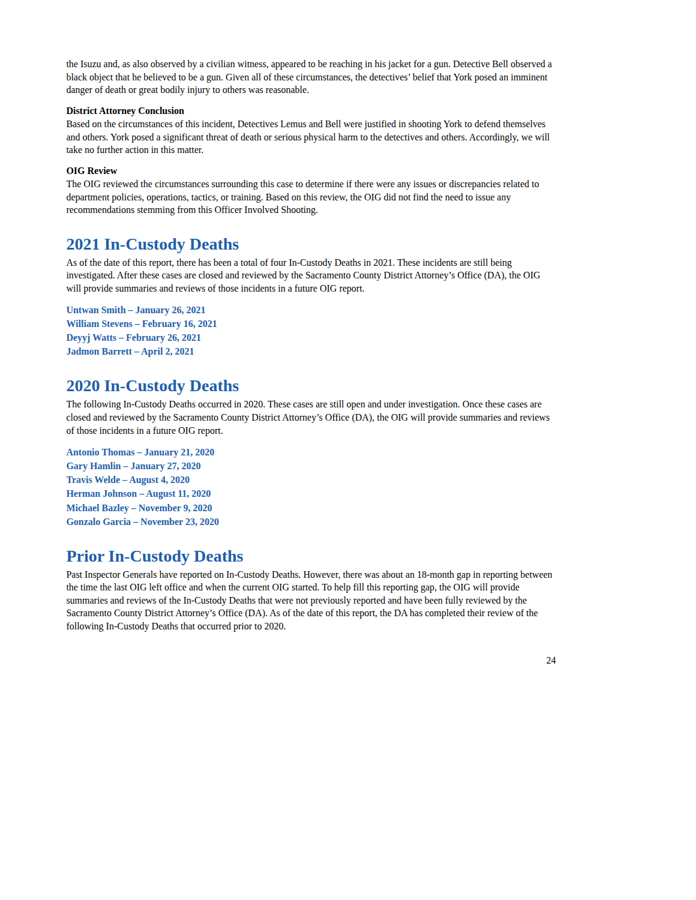the Isuzu and, as also observed by a civilian witness, appeared to be reaching in his jacket for a gun. Detective Bell observed a black object that he believed to be a gun. Given all of these circumstances, the detectives’ belief that York posed an imminent danger of death or great bodily injury to others was reasonable.
District Attorney Conclusion
Based on the circumstances of this incident, Detectives Lemus and Bell were justified in shooting York to defend themselves and others. York posed a significant threat of death or serious physical harm to the detectives and others. Accordingly, we will take no further action in this matter.
OIG Review
The OIG reviewed the circumstances surrounding this case to determine if there were any issues or discrepancies related to department policies, operations, tactics, or training. Based on this review, the OIG did not find the need to issue any recommendations stemming from this Officer Involved Shooting.
2021 In-Custody Deaths
As of the date of this report, there has been a total of four In-Custody Deaths in 2021. These incidents are still being investigated. After these cases are closed and reviewed by the Sacramento County District Attorney’s Office (DA), the OIG will provide summaries and reviews of those incidents in a future OIG report.
Untwan Smith – January 26, 2021 William Stevens – February 16, 2021 Deyyj Watts – February 26, 2021 Jadmon Barrett – April 2, 2021
2020 In-Custody Deaths
The following In-Custody Deaths occurred in 2020. These cases are still open and under investigation. Once these cases are closed and reviewed by the Sacramento County District Attorney’s Office (DA), the OIG will provide summaries and reviews of those incidents in a future OIG report.
Antonio Thomas – January 21, 2020 Gary Hamlin – January 27, 2020 Travis Welde – August 4, 2020 Herman Johnson – August 11, 2020 Michael Bazley – November 9, 2020 Gonzalo Garcia – November 23, 2020
Prior In-Custody Deaths
Past Inspector Generals have reported on In-Custody Deaths. However, there was about an 18-month gap in reporting between the time the last OIG left office and when the current OIG started. To help fill this reporting gap, the OIG will provide summaries and reviews of the In-Custody Deaths that were not previously reported and have been fully reviewed by the Sacramento County District Attorney’s Office (DA). As of the date of this report, the DA has completed their review of the following In-Custody Deaths that occurred prior to 2020.
24